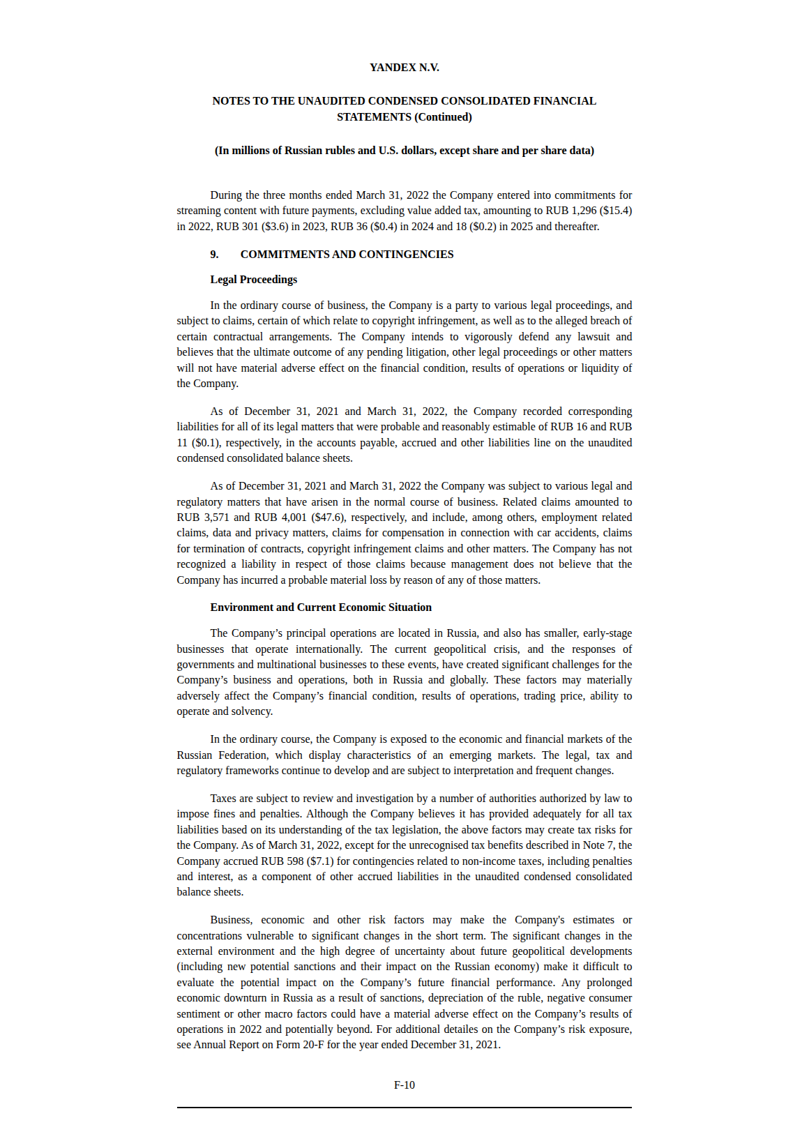YANDEX N.V.
NOTES TO THE UNAUDITED CONDENSED CONSOLIDATED FINANCIAL STATEMENTS (Continued)
(In millions of Russian rubles and U.S. dollars, except share and per share data)
During the three months ended March 31, 2022 the Company entered into commitments for streaming content with future payments, excluding value added tax, amounting to RUB 1,296 ($15.4) in 2022, RUB 301 ($3.6) in 2023, RUB 36 ($0.4) in 2024 and 18 ($0.2) in 2025 and thereafter.
9. COMMITMENTS AND CONTINGENCIES
Legal Proceedings
In the ordinary course of business, the Company is a party to various legal proceedings, and subject to claims, certain of which relate to copyright infringement, as well as to the alleged breach of certain contractual arrangements. The Company intends to vigorously defend any lawsuit and believes that the ultimate outcome of any pending litigation, other legal proceedings or other matters will not have material adverse effect on the financial condition, results of operations or liquidity of the Company.
As of December 31, 2021 and March 31, 2022, the Company recorded corresponding liabilities for all of its legal matters that were probable and reasonably estimable of RUB 16 and RUB 11 ($0.1), respectively, in the accounts payable, accrued and other liabilities line on the unaudited condensed consolidated balance sheets.
As of December 31, 2021 and March 31, 2022 the Company was subject to various legal and regulatory matters that have arisen in the normal course of business. Related claims amounted to RUB 3,571 and RUB 4,001 ($47.6), respectively, and include, among others, employment related claims, data and privacy matters, claims for compensation in connection with car accidents, claims for termination of contracts, copyright infringement claims and other matters. The Company has not recognized a liability in respect of those claims because management does not believe that the Company has incurred a probable material loss by reason of any of those matters.
Environment and Current Economic Situation
The Company’s principal operations are located in Russia, and also has smaller, early-stage businesses that operate internationally. The current geopolitical crisis, and the responses of governments and multinational businesses to these events, have created significant challenges for the Company’s business and operations, both in Russia and globally. These factors may materially adversely affect the Company’s financial condition, results of operations, trading price, ability to operate and solvency.
In the ordinary course, the Company is exposed to the economic and financial markets of the Russian Federation, which display characteristics of an emerging markets. The legal, tax and regulatory frameworks continue to develop and are subject to interpretation and frequent changes.
Taxes are subject to review and investigation by a number of authorities authorized by law to impose fines and penalties. Although the Company believes it has provided adequately for all tax liabilities based on its understanding of the tax legislation, the above factors may create tax risks for the Company. As of March 31, 2022, except for the unrecognised tax benefits described in Note 7, the Company accrued RUB 598 ($7.1) for contingencies related to non-income taxes, including penalties and interest, as a component of other accrued liabilities in the unaudited condensed consolidated balance sheets.
Business, economic and other risk factors may make the Company's estimates or concentrations vulnerable to significant changes in the short term. The significant changes in the external environment and the high degree of uncertainty about future geopolitical developments (including new potential sanctions and their impact on the Russian economy) make it difficult to evaluate the potential impact on the Company’s future financial performance. Any prolonged economic downturn in Russia as a result of sanctions, depreciation of the ruble, negative consumer sentiment or other macro factors could have a material adverse effect on the Company’s results of operations in 2022 and potentially beyond. For additional detailes on the Company’s risk exposure, see Annual Report on Form 20-F for the year ended December 31, 2021.
F-10